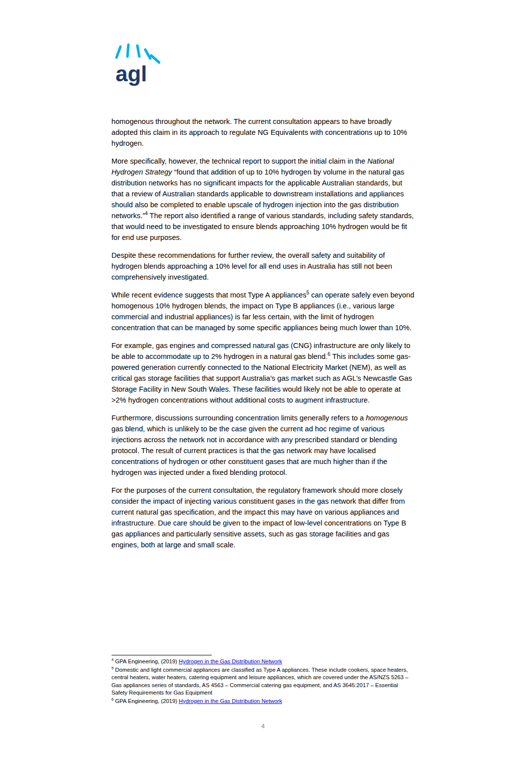agl
homogenous throughout the network. The current consultation appears to have broadly adopted this claim in its approach to regulate NG Equivalents with concentrations up to 10% hydrogen.
More specifically, however, the technical report to support the initial claim in the National Hydrogen Strategy “found that addition of up to 10% hydrogen by volume in the natural gas distribution networks has no significant impacts for the applicable Australian standards, but that a review of Australian standards applicable to downstream installations and appliances should also be completed to enable upscale of hydrogen injection into the gas distribution networks.”4 The report also identified a range of various standards, including safety standards, that would need to be investigated to ensure blends approaching 10% hydrogen would be fit for end use purposes.
Despite these recommendations for further review, the overall safety and suitability of hydrogen blends approaching a 10% level for all end uses in Australia has still not been comprehensively investigated.
While recent evidence suggests that most Type A appliances5 can operate safely even beyond homogenous 10% hydrogen blends, the impact on Type B appliances (i.e., various large commercial and industrial appliances) is far less certain, with the limit of hydrogen concentration that can be managed by some specific appliances being much lower than 10%.
For example, gas engines and compressed natural gas (CNG) infrastructure are only likely to be able to accommodate up to 2% hydrogen in a natural gas blend.6 This includes some gas-powered generation currently connected to the National Electricity Market (NEM), as well as critical gas storage facilities that support Australia’s gas market such as AGL’s Newcastle Gas Storage Facility in New South Wales. These facilities would likely not be able to operate at >2% hydrogen concentrations without additional costs to augment infrastructure.
Furthermore, discussions surrounding concentration limits generally refers to a homogenous gas blend, which is unlikely to be the case given the current ad hoc regime of various injections across the network not in accordance with any prescribed standard or blending protocol. The result of current practices is that the gas network may have localised concentrations of hydrogen or other constituent gases that are much higher than if the hydrogen was injected under a fixed blending protocol.
For the purposes of the current consultation, the regulatory framework should more closely consider the impact of injecting various constituent gases in the gas network that differ from current natural gas specification, and the impact this may have on various appliances and infrastructure. Due care should be given to the impact of low-level concentrations on Type B gas appliances and particularly sensitive assets, such as gas storage facilities and gas engines, both at large and small scale.
4 GPA Engineering, (2019) Hydrogen in the Gas Distribution Network
5 Domestic and light commercial appliances are classified as Type A appliances. These include cookers, space heaters, central heaters, water heaters, catering equipment and leisure appliances, which are covered under the AS/NZS 5263 – Gas appliances series of standards, AS 4563 – Commercial catering gas equipment, and AS 3645:2017 – Essential Safety Requirements for Gas Equipment
6 GPA Engineering, (2019) Hydrogen in the Gas Distribution Network
4